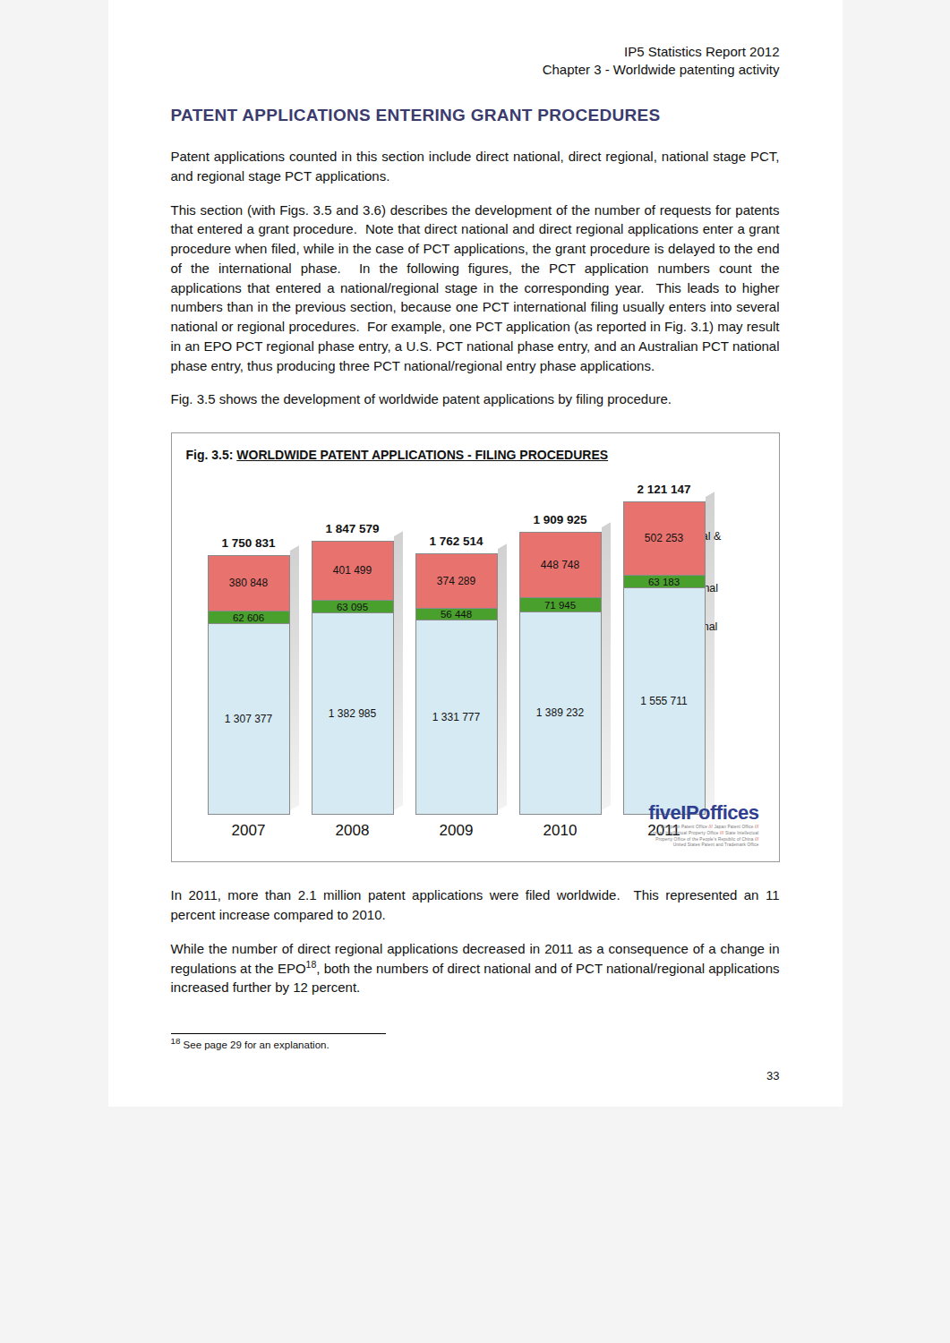IP5 Statistics Report 2012
Chapter 3 - Worldwide patenting activity
PATENT APPLICATIONS ENTERING GRANT PROCEDURES
Patent applications counted in this section include direct national, direct regional, national stage PCT, and regional stage PCT applications.
This section (with Figs. 3.5 and 3.6) describes the development of the number of requests for patents that entered a grant procedure. Note that direct national and direct regional applications enter a grant procedure when filed, while in the case of PCT applications, the grant procedure is delayed to the end of the international phase. In the following figures, the PCT application numbers count the applications that entered a national/regional stage in the corresponding year. This leads to higher numbers than in the previous section, because one PCT international filing usually enters into several national or regional procedures. For example, one PCT application (as reported in Fig. 3.1) may result in an EPO PCT regional phase entry, a U.S. PCT national phase entry, and an Australian PCT national phase entry, thus producing three PCT national/regional entry phase applications.
Fig. 3.5 shows the development of worldwide patent applications by filing procedure.
Fig. 3.5: WORLDWIDE PATENT APPLICATIONS - FILING PROCEDURES
PCT national & regional
Direct regional
Direct national
1 750 831
380 848
62 606
1 307 377
1 847 579
401 499
63 095
1 382 985
1 762 514
374 289
56 448
1 331 777
1 909 925
448 748
71 945
1 389 232
2 121 147
502 253
63 183
1 555 711
2007 2008 2009 2010 2011
fiveIPoffices
European Patent Office /// Japan Patent Office ///
Korean Intellectual Property Office /// State Intellectual
Property Office of the People's Republic of China ///
United States Patent and Trademark Office
In 2011, more than 2.1 million patent applications were filed worldwide. This represented an 11 percent increase compared to 2010.
While the number of direct regional applications decreased in 2011 as a consequence of a change in regulations at the EPO18, both the numbers of direct national and of PCT national/regional applications increased further by 12 percent.
18 See page 29 for an explanation.
33